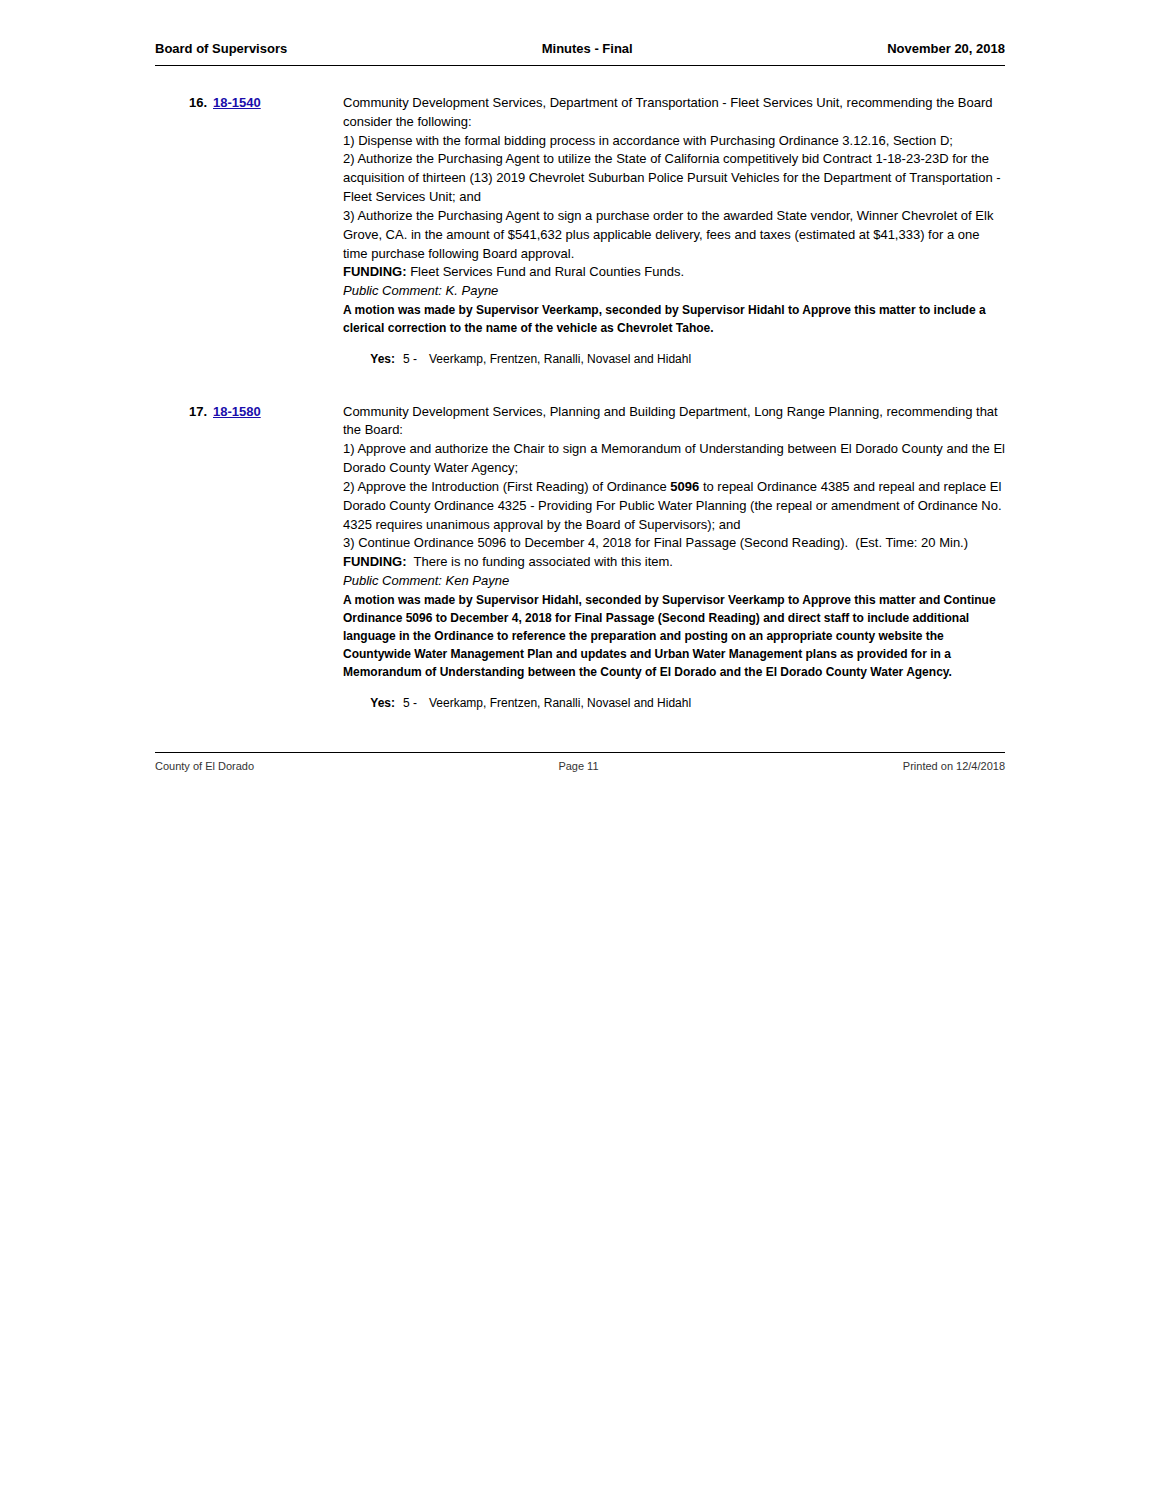Board of Supervisors
Minutes - Final
November 20, 2018
16.
18-1540
Community Development Services, Department of Transportation - Fleet Services Unit, recommending the Board consider the following:
1) Dispense with the formal bidding process in accordance with Purchasing Ordinance 3.12.16, Section D;
2) Authorize the Purchasing Agent to utilize the State of California competitively bid Contract 1-18-23-23D for the acquisition of thirteen (13) 2019 Chevrolet Suburban Police Pursuit Vehicles for the Department of Transportation - Fleet Services Unit; and
3) Authorize the Purchasing Agent to sign a purchase order to the awarded State vendor, Winner Chevrolet of Elk Grove, CA. in the amount of $541,632 plus applicable delivery, fees and taxes (estimated at $41,333) for a one time purchase following Board approval.
FUNDING: Fleet Services Fund and Rural Counties Funds.
Public Comment: K. Payne
A motion was made by Supervisor Veerkamp, seconded by Supervisor Hidahl to Approve this matter to include a clerical correction to the name of the vehicle as Chevrolet Tahoe.
Yes:
5 -
Veerkamp, Frentzen, Ranalli, Novasel and Hidahl
17.
18-1580
Community Development Services, Planning and Building Department, Long Range Planning, recommending that the Board:
1) Approve and authorize the Chair to sign a Memorandum of Understanding between El Dorado County and the El Dorado County Water Agency;
2) Approve the Introduction (First Reading) of Ordinance 5096 to repeal Ordinance 4385 and repeal and replace El Dorado County Ordinance 4325 - Providing For Public Water Planning (the repeal or amendment of Ordinance No. 4325 requires unanimous approval by the Board of Supervisors); and
3) Continue Ordinance 5096 to December 4, 2018 for Final Passage (Second Reading). (Est. Time: 20 Min.)
FUNDING: There is no funding associated with this item.
Public Comment: Ken Payne
A motion was made by Supervisor Hidahl, seconded by Supervisor Veerkamp to Approve this matter and Continue Ordinance 5096 to December 4, 2018 for Final Passage (Second Reading) and direct staff to include additional language in the Ordinance to reference the preparation and posting on an appropriate county website the Countywide Water Management Plan and updates and Urban Water Management plans as provided for in a Memorandum of Understanding between the County of El Dorado and the El Dorado County Water Agency.
Yes:
5 -
Veerkamp, Frentzen, Ranalli, Novasel and Hidahl
County of El Dorado
Page 11
Printed on 12/4/2018